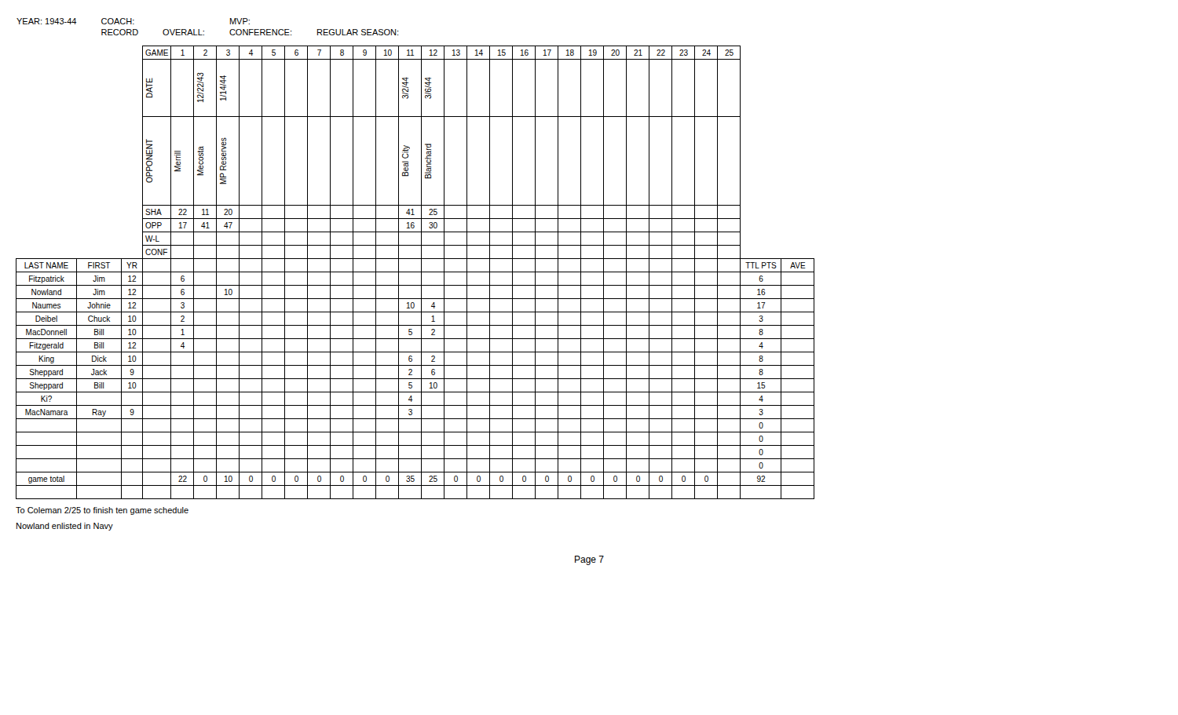| YEAR: 1943-44 | COACH: | | MVP: | |
| | RECORD | OVERALL: | CONFERENCE: | REGULAR SEASON: |
| | | | GAME | 1 | 2 | 3 | 4 | 5 | 6 | 7 | 8 | 9 | 10 | 11 | 12 | 13 | 14 | 15 | 16 | 17 | 18 | 19 | 20 | 21 | 22 | 23 | 24 | 25 | | |
| | | | DATE | | 12/22/43 | 1/14/44 | | | | | | | | 3/2/44 | 3/6/44 | | | | | | | | | | | | | | | |
| | | | OPPONENT | Merrill | Mecosta | MP Reserves | | | | | | | | Beal City | Blanchard | | | | | | | | | | | | | | | |
| | | | SHA | 22 | 11 | 20 | | | | | | | | 41 | 25 | | | | | | | | | | | | | | | |
| | | | OPP | 17 | 41 | 47 | | | | | | | | 16 | 30 | | | | | | | | | | | | | | | |
| | | | W-L | | | | | | | | | | | | | | | | | | | | | | | | | | | |
| | | | CONF | | | | | | | | | | | | | | | | | | | | | | | | | | | |
| LAST NAME | FIRST | YR | | | | | | | | | | | | | | | | | | | | | | | | | | | TTL PTS | AVE |
| Fitzpatrick | Jim | 12 | | 6 | | | | | | | | | | | | | | | | | | | | | | | | | 6 | |
| Nowland | Jim | 12 | | 6 | | 10 | | | | | | | | | | | | | | | | | | | | | | | 16 | |
| Naumes | Johnie | 12 | | 3 | | | | | | | | | | 10 | 4 | | | | | | | | | | | | | | 17 | |
| Deibel | Chuck | 10 | | 2 | | | | | | | | | | | 1 | | | | | | | | | | | | | | 3 | |
| MacDonnell | Bill | 10 | | 1 | | | | | | | | | | 5 | 2 | | | | | | | | | | | | | | 8 | |
| Fitzgerald | Bill | 12 | | 4 | | | | | | | | | | | | | | | | | | | | | | | | | 4 | |
| King | Dick | 10 | | | | | | | | | | | | 6 | 2 | | | | | | | | | | | | | | 8 | |
| Sheppard | Jack | 9 | | | | | | | | | | | | 2 | 6 | | | | | | | | | | | | | | 8 | |
| Sheppard | Bill | 10 | | | | | | | | | | | | 5 | 10 | | | | | | | | | | | | | | 15 | |
| Ki? | | | | | | | | | | | | | | 4 | | | | | | | | | | | | | | | 4 | |
| MacNamara | Ray | 9 | | | | | | | | | | | | 3 | | | | | | | | | | | | | | | 3 | |
| | | | | | | | | | | | | | | | | | | | | | | | | | | | | | 0 | |
| | | | | | | | | | | | | | | | | | | | | | | | | | | | | | 0 | |
| | | | | | | | | | | | | | | | | | | | | | | | | | | | | | 0 | |
| | | | | | | | | | | | | | | | | | | | | | | | | | | | | | 0 | |
| game total | | | | 22 | 0 | 10 | 0 | 0 | 0 | 0 | 0 | 0 | 0 | 35 | 25 | 0 | 0 | 0 | 0 | 0 | 0 | 0 | 0 | 0 | 0 | 0 | 0 | | 92 | |
To Coleman 2/25 to finish ten game schedule
Nowland enlisted in Navy
Page 7